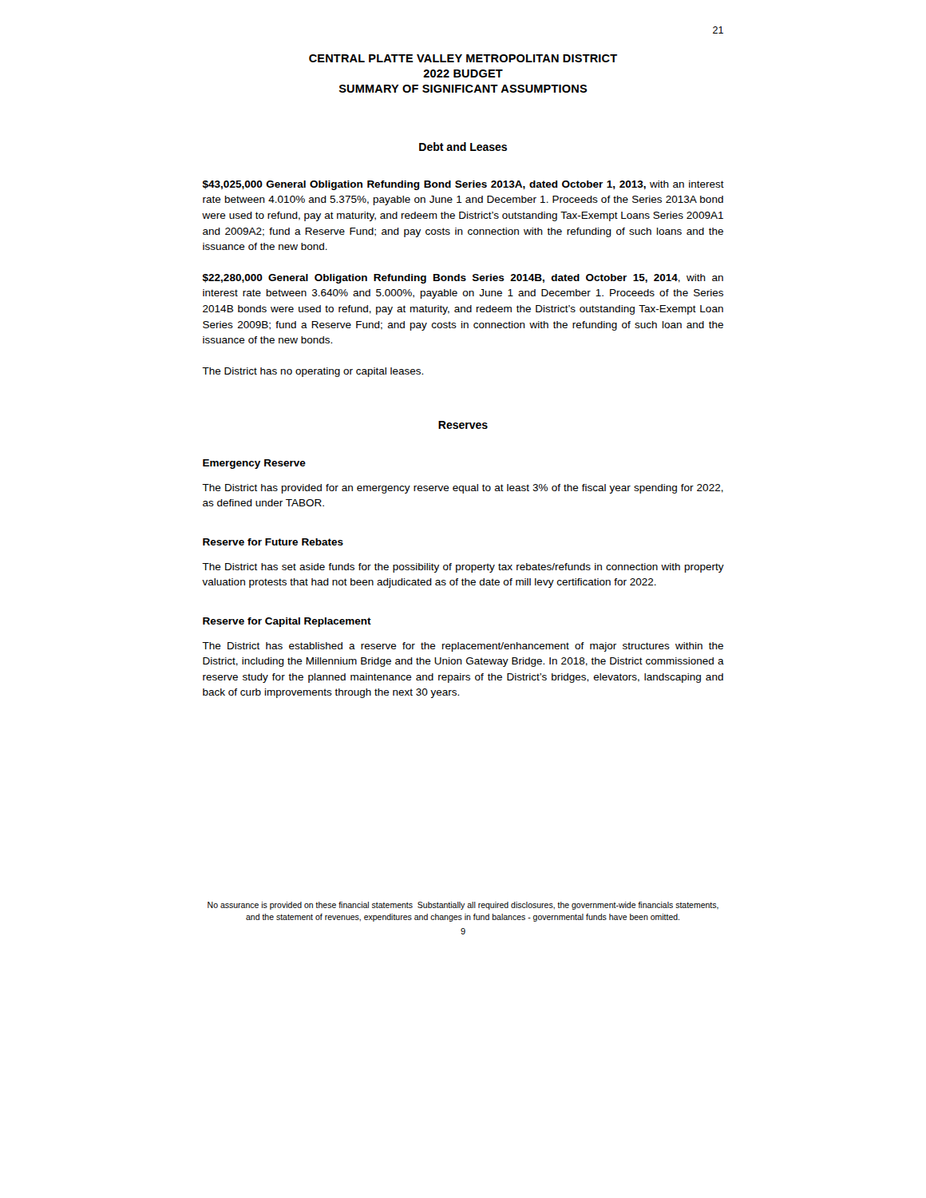21
CENTRAL PLATTE VALLEY METROPOLITAN DISTRICT
2022 BUDGET
SUMMARY OF SIGNIFICANT ASSUMPTIONS
Debt and Leases
$43,025,000 General Obligation Refunding Bond Series 2013A, dated October 1, 2013, with an interest rate between 4.010% and 5.375%, payable on June 1 and December 1. Proceeds of the Series 2013A bond were used to refund, pay at maturity, and redeem the District’s outstanding Tax-Exempt Loans Series 2009A1 and 2009A2; fund a Reserve Fund; and pay costs in connection with the refunding of such loans and the issuance of the new bond.
$22,280,000 General Obligation Refunding Bonds Series 2014B, dated October 15, 2014, with an interest rate between 3.640% and 5.000%, payable on June 1 and December 1. Proceeds of the Series 2014B bonds were used to refund, pay at maturity, and redeem the District’s outstanding Tax-Exempt Loan Series 2009B; fund a Reserve Fund; and pay costs in connection with the refunding of such loan and the issuance of the new bonds.
The District has no operating or capital leases.
Reserves
Emergency Reserve
The District has provided for an emergency reserve equal to at least 3% of the fiscal year spending for 2022, as defined under TABOR.
Reserve for Future Rebates
The District has set aside funds for the possibility of property tax rebates/refunds in connection with property valuation protests that had not been adjudicated as of the date of mill levy certification for 2022.
Reserve for Capital Replacement
The District has established a reserve for the replacement/enhancement of major structures within the District, including the Millennium Bridge and the Union Gateway Bridge. In 2018, the District commissioned a reserve study for the planned maintenance and repairs of the District’s bridges, elevators, landscaping and back of curb improvements through the next 30 years.
No assurance is provided on these financial statements Substantially all required disclosures, the government-wide financials statements,
and the statement of revenues, expenditures and changes in fund balances - governmental funds have been omitted.
9